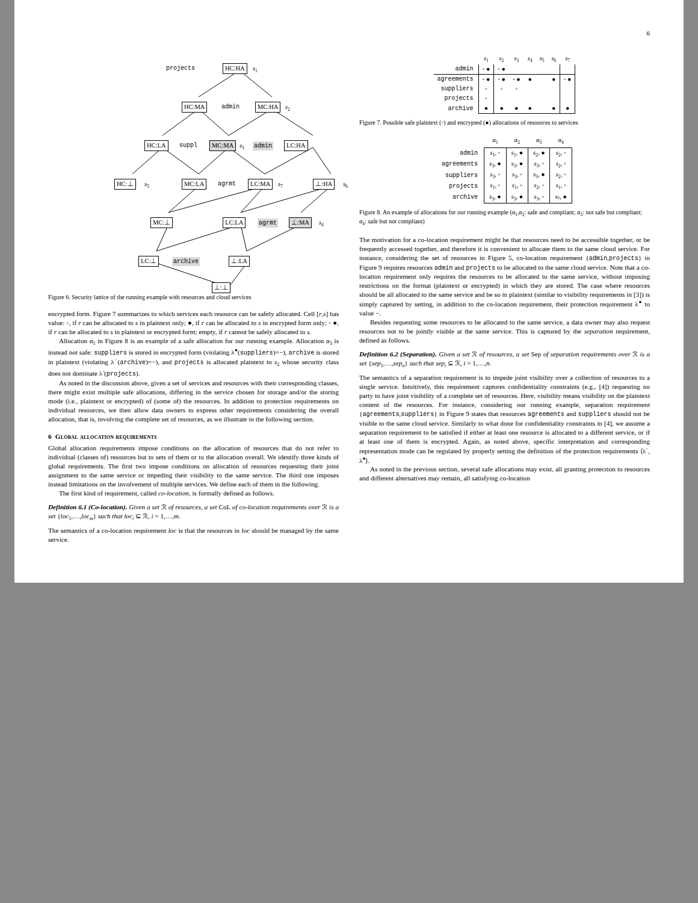6
projects HC:HA s1 HC:MA admin MC:HA s2 HC:LA suppl MC:MA s3 admin LC:HA HC:⊥ s5 MC:LA agrmt LC:MA s7 ⊥:HA s6 MC:⊥ LC:LA agrmt ⊥:MA s4 LC:⊥ archive ⊥:LA ⊥:⊥
Figure 6. Security lattice of the running example with resources and cloud services
encrypted form. Figure 7 summarizes to which services each resource can be safely allocated. Cell [r,s] has value: ◦, if r can be allocated to s in plaintext only; ●, if r can be allocated to s in encrypted form only; ◦ ●, if r can be allocated to s in plaintext or encrypted form; empty, if r cannot be safely allocated to s.
Allocation α1 in Figure 8 is an example of a safe allocation for our running example. Allocation α3 is instead not safe: suppliers is stored in encrypted form (violating λ●(suppliers)=−), archive is stored in plaintext (violating λ◦(archive)=−), and projects is allocated plaintext to s2 whose security class does not dominate λ◦(projects).
As noted in the discussion above, given a set of services and resources with their corresponding classes, there might exist multiple safe allocations, differing in the service chosen for storage and/or the storing mode (i.e., plaintext or encrypted) of (some of) the resources. In addition to protection requirements on individual resources, we then allow data owners to express other requirements considering the overall allocation, that is, involving the complete set of resources, as we illustrate in the following section.
6 Global allocation requirements
Global allocation requirements impose conditions on the allocation of resources that do not refer to individual (classes of) resources but to sets of them or to the allocation overall. We identify three kinds of global requirements. The first two impose conditions on allocation of resources requesting their joint assignment to the same service or impeding their visibility to the same service. The third one imposes instead limitations on the involvement of multiple services. We define each of them in the following.
The first kind of requirement, called co-location, is formally defined as follows.
Definition 6.1 (Co-location). Given a set ℛ of resources, a set CoL of co-location requirements over ℛ is a set {loc1,…,locm} such that loci ⊆ ℛ, i = 1,…,m.
The semantics of a co-location requirement loc is that the resources in loc should be managed by the same service.
| | s 1 | s 2 | s 3 | s 4 | s 5 | s 6 | s 7 |
| admin | ◦ ● | ◦ ● | | | | | |
| agreements | ◦ ● | ◦ ● | ◦ ● | ● | | ● | ◦ ● |
| suppliers | ◦ | ◦ | ◦ | | | | |
| projects | ◦ | | | | | | |
| archive | ● | ● | ● | ● | | ● | ● |
Figure 7. Possible safe plaintext (◦) and encrypted (●) allocations of resources to services
| | α 1 | α 2 | α 3 | α 4 |
| admin | s 1 , ◦ | s 1 , ● | s 2 , ● | s 2 , ◦ |
| agreements | s 3 , ● | s 3 , ● | s 3 , ◦ | s 2 , ◦ |
| suppliers | s 3 , ◦ | s 3 , ◦ | s 3 , ● | s 2 , ◦ |
| projects | s 1 , ◦ | s 1 , ◦ | s 2 , ◦ | s 1 , ◦ |
| archive | s 3 , ● | s 3 , ● | s 3 , ◦ | s 7 , ● |
Figure 8. An example of allocations for our running example (α1,α2: safe and compliant; α3: not safe but compliant; α4: safe but not compliant)
The motivation for a co-location requirement might be that resources need to be accessible together, or be frequently accessed together, and therefore it is convenient to allocate them to the same cloud service. For instance, considering the set of resources in Figure 5, co-location requirement {admin,projects} in Figure 9 requires resources admin and projects to be allocated to the same cloud service. Note that a co-location requirement only requires the resources to be allocated to the same service, without imposing restrictions on the format (plaintext or encrypted) in which they are stored. The case where resources should be all allocated to the same service and be so in plaintext (similar to visibility requirements in [3]) is simply captured by setting, in addition to the co-location requirement, their protection requirement λ● to value −.
Besides requesting some resources to be allocated to the same service, a data owner may also request resources not to be jointly visible at the same service. This is captured by the separation requirement, defined as follows.
Definition 6.2 (Separation). Given a set ℛ of resources, a set Sep of separation requirements over ℛ is a set {sep1,…,sepn} such that sepi ⊆ ℛ, i = 1,…,n.
The semantics of a separation requirement is to impede joint visibility over a collection of resources to a single service. Intuitively, this requirement captures confidentiality constraints (e.g., [4]) requesting no party to have joint visibility of a complete set of resources. Here, visibility means visibility on the plaintext content of the resources. For instance, considering our running example, separation requirement {agreements,suppliers} in Figure 9 states that resources agreements and suppliers should not be visible to the same cloud service. Similarly to what done for confidentiality constraints in [4], we assume a separation requirement to be satisfied if either at least one resource is allocated to a different service, or if at least one of them is encrypted. Again, as noted above, specific interpretation and corresponding representation mode can be regulated by properly setting the definition of the protection requirements ⟨λ◦, λ●⟩.
As noted in the previous section, several safe allocations may exist, all granting protection to resources and different alternatives may remain, all satisfying co-location